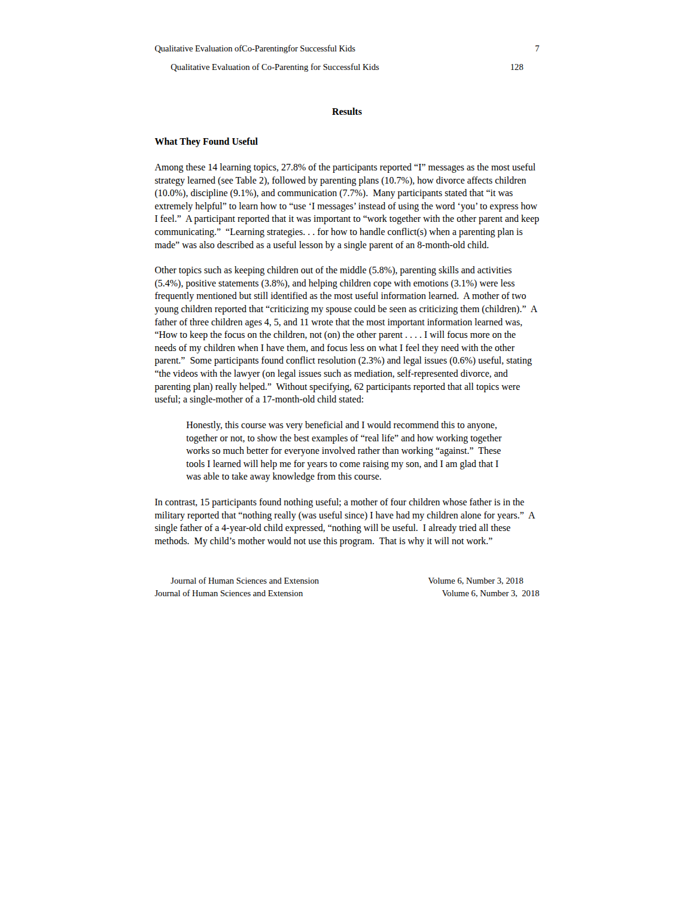Qualitative Evaluation ofCo-Parentingfor Successful Kids 7
Qualitative Evaluation of Co-Parenting for Successful Kids 128
Results
What They Found Useful
Among these 14 learning topics, 27.8% of the participants reported “I” messages as the most useful strategy learned (see Table 2), followed by parenting plans (10.7%), how divorce affects children (10.0%), discipline (9.1%), and communication (7.7%). Many participants stated that “it was extremely helpful” to learn how to “use ‘I messages’ instead of using the word ‘you’ to express how I feel.” A participant reported that it was important to “work together with the other parent and keep communicating.” “Learning strategies. . . for how to handle conflict(s) when a parenting plan is made” was also described as a useful lesson by a single parent of an 8-month-old child.
Other topics such as keeping children out of the middle (5.8%), parenting skills and activities (5.4%), positive statements (3.8%), and helping children cope with emotions (3.1%) were less frequently mentioned but still identified as the most useful information learned. A mother of two young children reported that “criticizing my spouse could be seen as criticizing them (children).” A father of three children ages 4, 5, and 11 wrote that the most important information learned was, “How to keep the focus on the children, not (on) the other parent . . . . I will focus more on the needs of my children when I have them, and focus less on what I feel they need with the other parent.” Some participants found conflict resolution (2.3%) and legal issues (0.6%) useful, stating “the videos with the lawyer (on legal issues such as mediation, self-represented divorce, and parenting plan) really helped.” Without specifying, 62 participants reported that all topics were useful; a single-mother of a 17-month-old child stated:
Honestly, this course was very beneficial and I would recommend this to anyone, together or not, to show the best examples of “real life” and how working together works so much better for everyone involved rather than working “against.” These tools I learned will help me for years to come raising my son, and I am glad that I was able to take away knowledge from this course.
In contrast, 15 participants found nothing useful; a mother of four children whose father is in the military reported that “nothing really (was useful since) I have had my children alone for years.” A single father of a 4-year-old child expressed, “nothing will be useful. I already tried all these methods. My child’s mother would not use this program. That is why it will not work.”
Journal of Human Sciences and Extension Volume 6, Number 3, 2018
Journal of Human Sciences and Extension Volume 6, Number 3, 2018